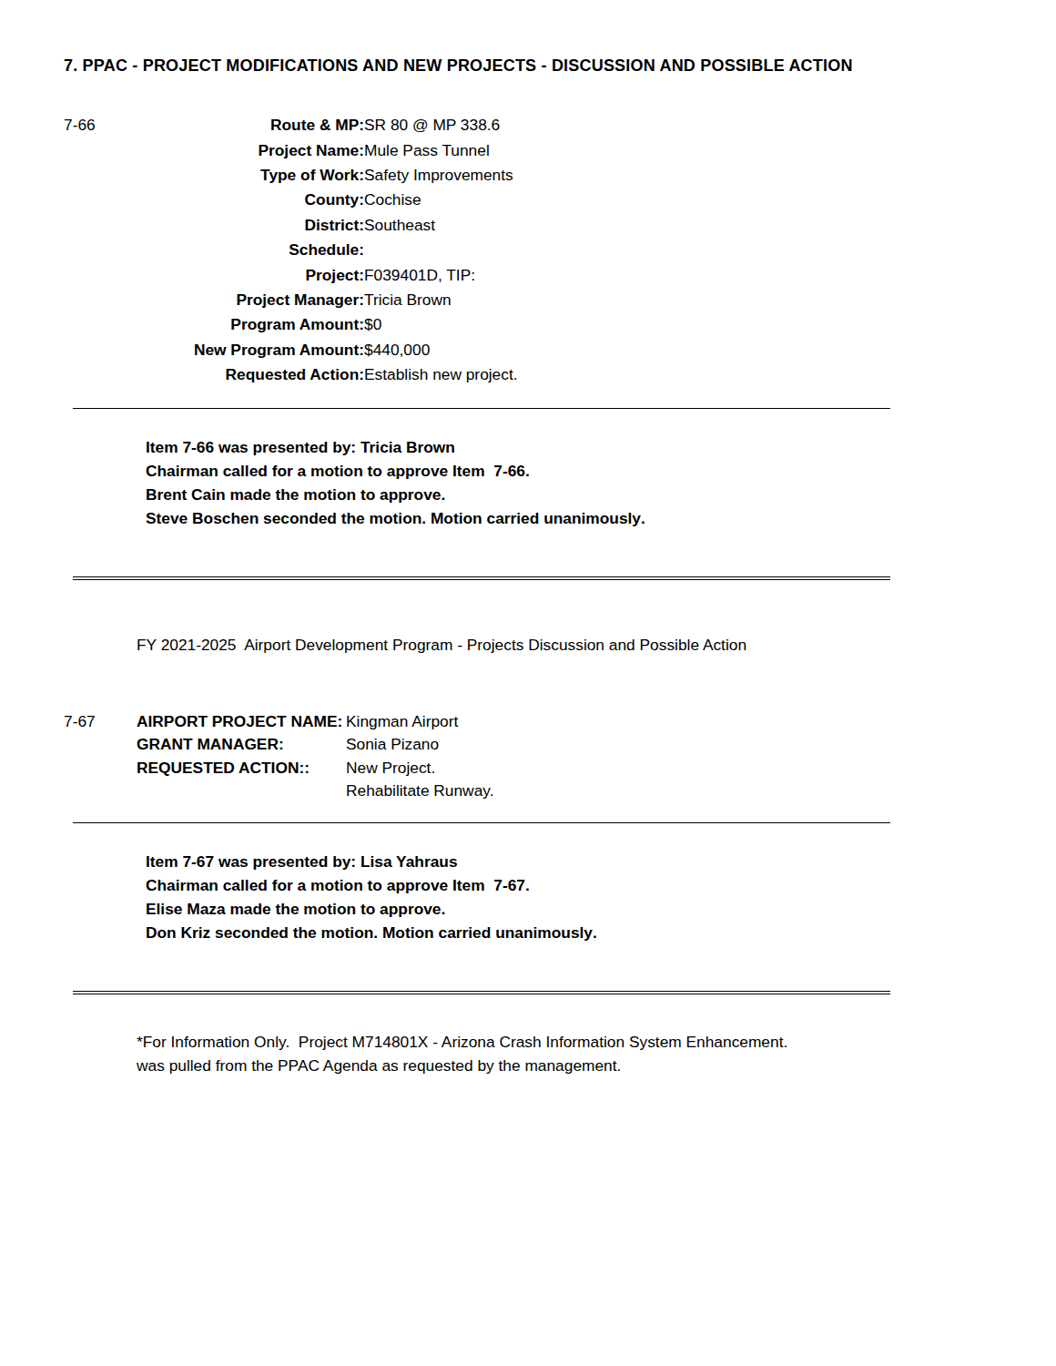7. PPAC - PROJECT MODIFICATIONS AND NEW PROJECTS - DISCUSSION AND POSSIBLE ACTION
| 7-66 | Route & MP: | SR 80 @ MP 338.6 |
| | Project Name: | Mule Pass Tunnel |
| | Type of Work: | Safety Improvements |
| | County: | Cochise |
| | District: | Southeast |
| | Schedule: | |
| | Project: | F039401D, TIP: |
| | Project Manager: | Tricia Brown |
| | Program Amount: | $0 |
| | New Program Amount: | $440,000 |
| | Requested Action: | Establish new project. |
Item 7-66 was presented by: Tricia Brown
Chairman called for a motion to approve Item 7-66.
Brent Cain made the motion to approve.
Steve Boschen seconded the motion. Motion carried unanimously.
FY 2021-2025 Airport Development Program - Projects Discussion and Possible Action
| 7-67 | AIRPORT PROJECT NAME: | Kingman Airport |
| | GRANT MANAGER: | Sonia Pizano |
| | REQUESTED ACTION:: | New Project. |
| | | Rehabilitate Runway. |
Item 7-67 was presented by: Lisa Yahraus
Chairman called for a motion to approve Item 7-67.
Elise Maza made the motion to approve.
Don Kriz seconded the motion. Motion carried unanimously.
*For Information Only. Project M714801X - Arizona Crash Information System Enhancement.
was pulled from the PPAC Agenda as requested by the management.